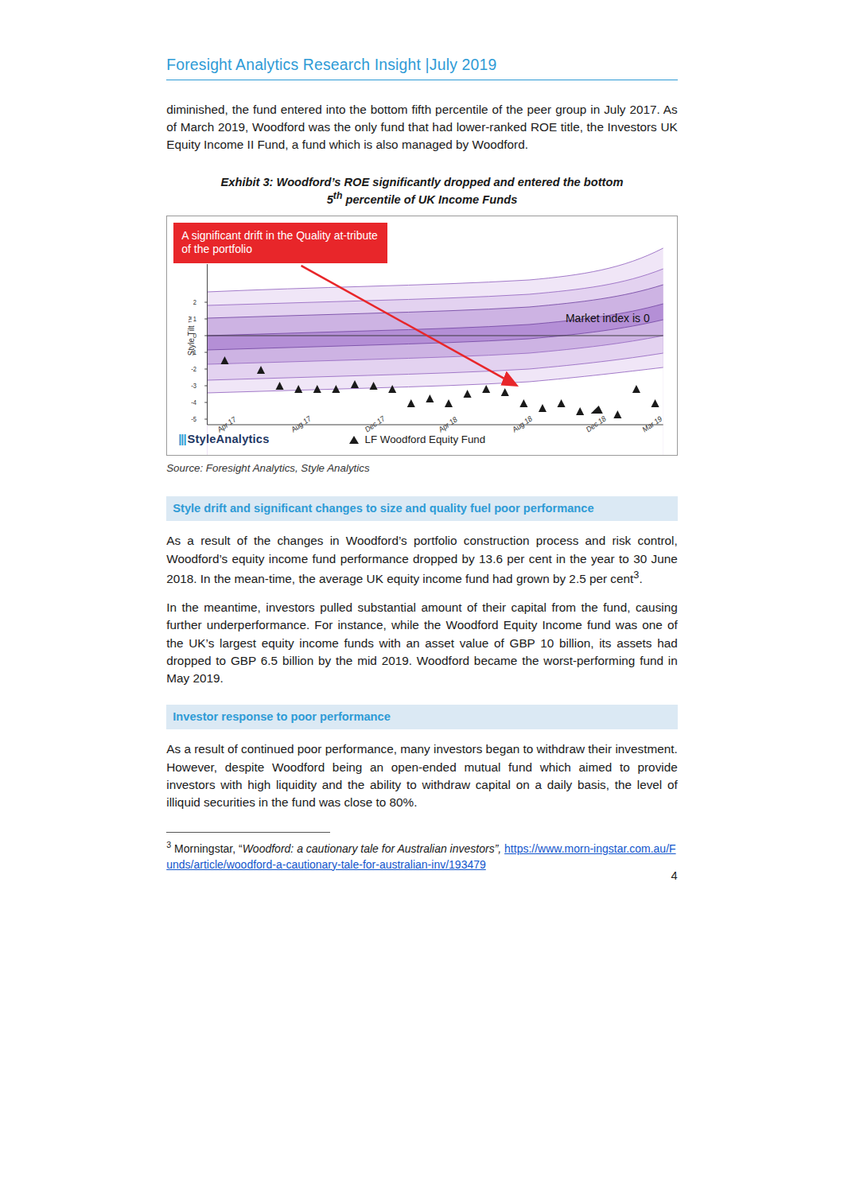Foresight Analytics Research Insight |July 2019
diminished, the fund entered into the bottom fifth percentile of the peer group in July 2017. As of March 2019, Woodford was the only fund that had lower-ranked ROE title, the Investors UK Equity Income II Fund, a fund which is also managed by Woodford.
Exhibit 3: Woodford’s ROE significantly dropped and entered the bottom
5th percentile of UK Income Funds
A significant drift in the Quality at-tribute of the portfolio
Market index is 0
Style Tilt ™
2 1 0 -1 -2 -3 -4 -5 Apr 17 Aug 17 Dec 17 Apr 18 Aug 18 Dec 18 Mar 19
|||StyleAnalytics LF Woodford Equity Fund
Source: Foresight Analytics, Style Analytics
Style drift and significant changes to size and quality fuel poor performance
As a result of the changes in Woodford’s portfolio construction process and risk control, Woodford’s equity income fund performance dropped by 13.6 per cent in the year to 30 June 2018. In the mean-time, the average UK equity income fund had grown by 2.5 per cent3.
In the meantime, investors pulled substantial amount of their capital from the fund, causing further underperformance. For instance, while the Woodford Equity Income fund was one of the UK’s largest equity income funds with an asset value of GBP 10 billion, its assets had dropped to GBP 6.5 billion by the mid 2019. Woodford became the worst-performing fund in May 2019.
Investor response to poor performance
As a result of continued poor performance, many investors began to withdraw their investment. However, despite Woodford being an open-ended mutual fund which aimed to provide investors with high liquidity and the ability to withdraw capital on a daily basis, the level of illiquid securities in the fund was close to 80%.
3 Morningstar, “Woodford: a cautionary tale for Australian investors”, https://www.morn-ingstar.com.au/Funds/article/woodford-a-cautionary-tale-for-australian-inv/193479
4